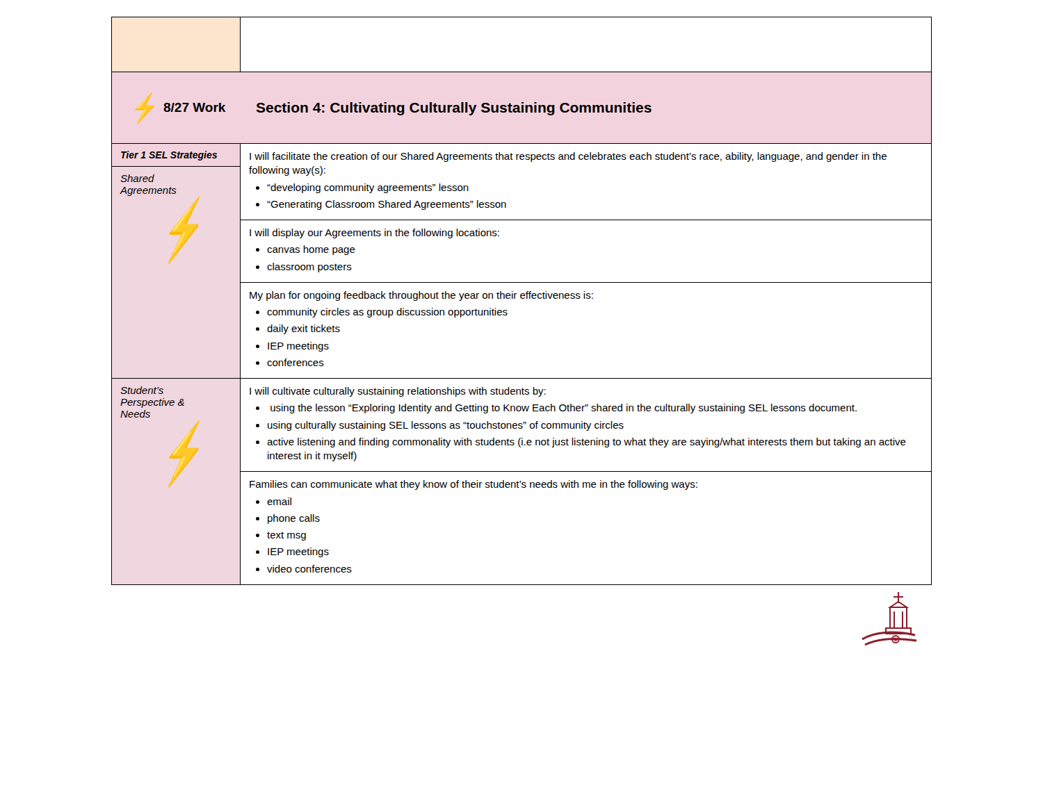| ⚡ 8/27 Work Section 4: Cultivating Culturally Sustaining Communities |
| Tier 1 SEL Strategies | I will facilitate the creation of our Shared Agreements that respects and celebrates each student’s race, ability, language, and gender in the following way(s): “developing community agreements” lesson “Generating Classroom Shared Agreements” lesson |
| Shared Agreements ⚡ |
| I will display our Agreements in the following locations: canvas home page classroom posters |
| My plan for ongoing feedback throughout the year on their effectiveness is: community circles as group discussion opportunities daily exit tickets IEP meetings conferences |
| Student’s Perspective & Needs ⚡ | I will cultivate culturally sustaining relationships with students by: using the lesson “Exploring Identity and Getting to Know Each Other” shared in the culturally sustaining SEL lessons document. using culturally sustaining SEL lessons as “touchstones” of community circles active listening and finding commonality with students (i.e not just listening to what they are saying/what interests them but taking an active interest in it myself) |
| Families can communicate what they know of their student’s needs with me in the following ways: email phone calls text msg IEP meetings video conferences |